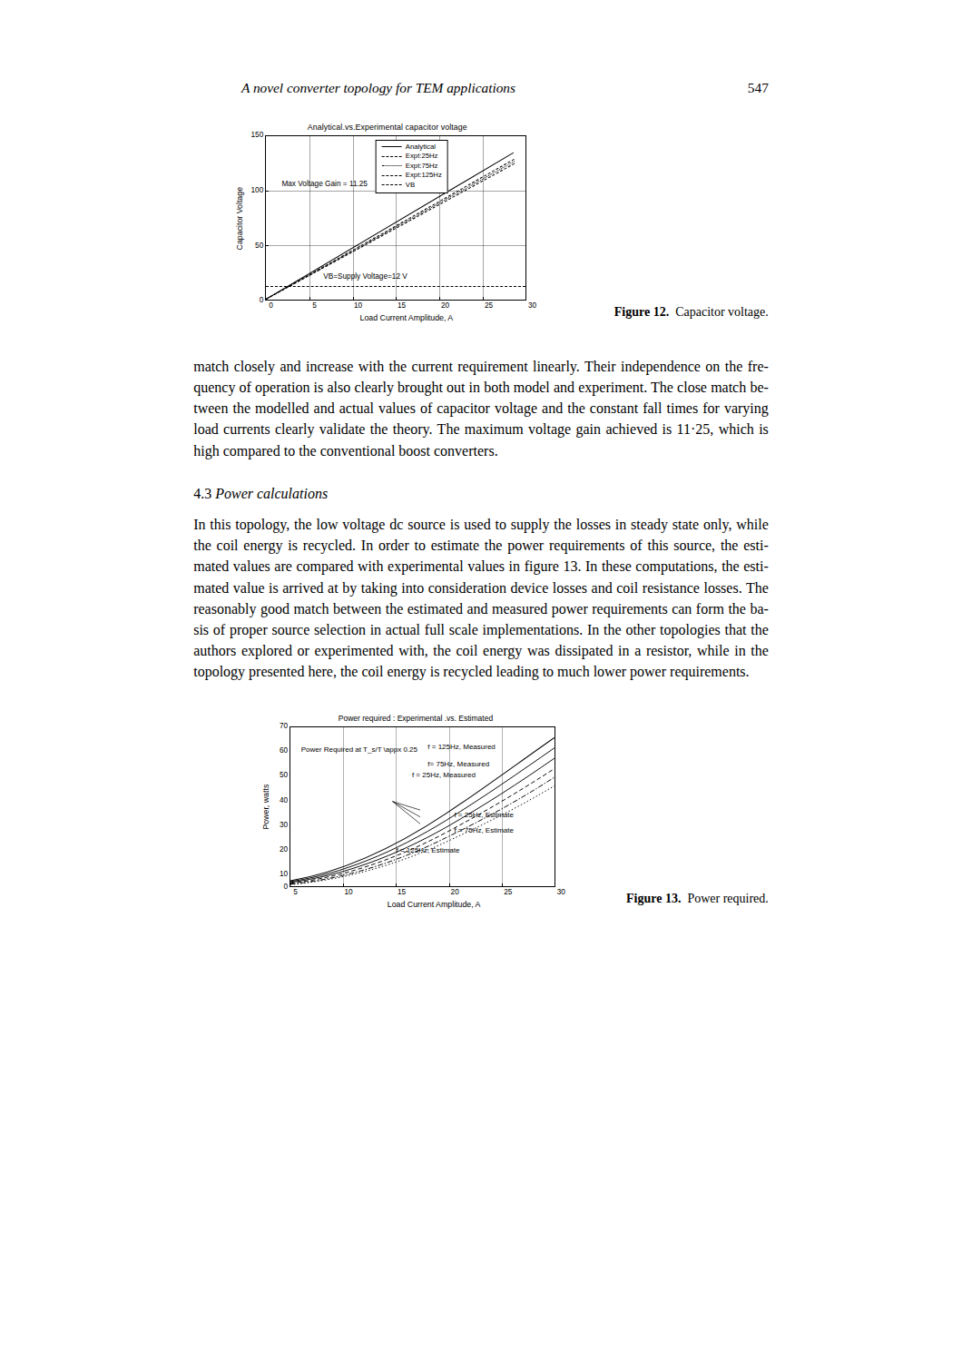A novel converter topology for TEM applications
547
Analytical.vs.Experimental capacitor voltage
Capacitor Voltage
150 100 50 0
Max Voltage Gain = 11.25
VB=Supply Voltage=12 V
| | Analytical |
| | Expt:25Hz |
| | Expt:75Hz |
| | Expt:125Hz |
| | VB |
0 5 10 15 20 25 30
Load Current Amplitude, A
Figure 12. Capacitor voltage.
match closely and increase with the current requirement linearly. Their independence on the frequency of operation is also clearly brought out in both model and experiment. The close match between the modelled and actual values of capacitor voltage and the constant fall times for varying load currents clearly validate the theory. The maximum voltage gain achieved is 11·25, which is high compared to the conventional boost converters.
4.3 Power calculations
In this topology, the low voltage dc source is used to supply the losses in steady state only, while the coil energy is recycled. In order to estimate the power requirements of this source, the estimated values are compared with experimental values in figure 13. In these computations, the estimated value is arrived at by taking into consideration device losses and coil resistance losses. The reasonably good match between the estimated and measured power requirements can form the basis of proper source selection in actual full scale implementations. In the other topologies that the authors explored or experimented with, the coil energy was dissipated in a resistor, while in the topology presented here, the coil energy is recycled leading to much lower power requirements.
Power required : Experimental .vs. Estimated
Power, watts
70 60 50 40 30 20 10 0
Power Required at T_s/T \appx 0.25
f = 125Hz, Measured
f= 75Hz, Measured
f = 25Hz, Measured
f = 25Hz, Estimate
f = 75Hz, Estimate
f = 125Hz, Estimate
5 10 15 20 25 30
Load Current Amplitude, A
Figure 13. Power required.